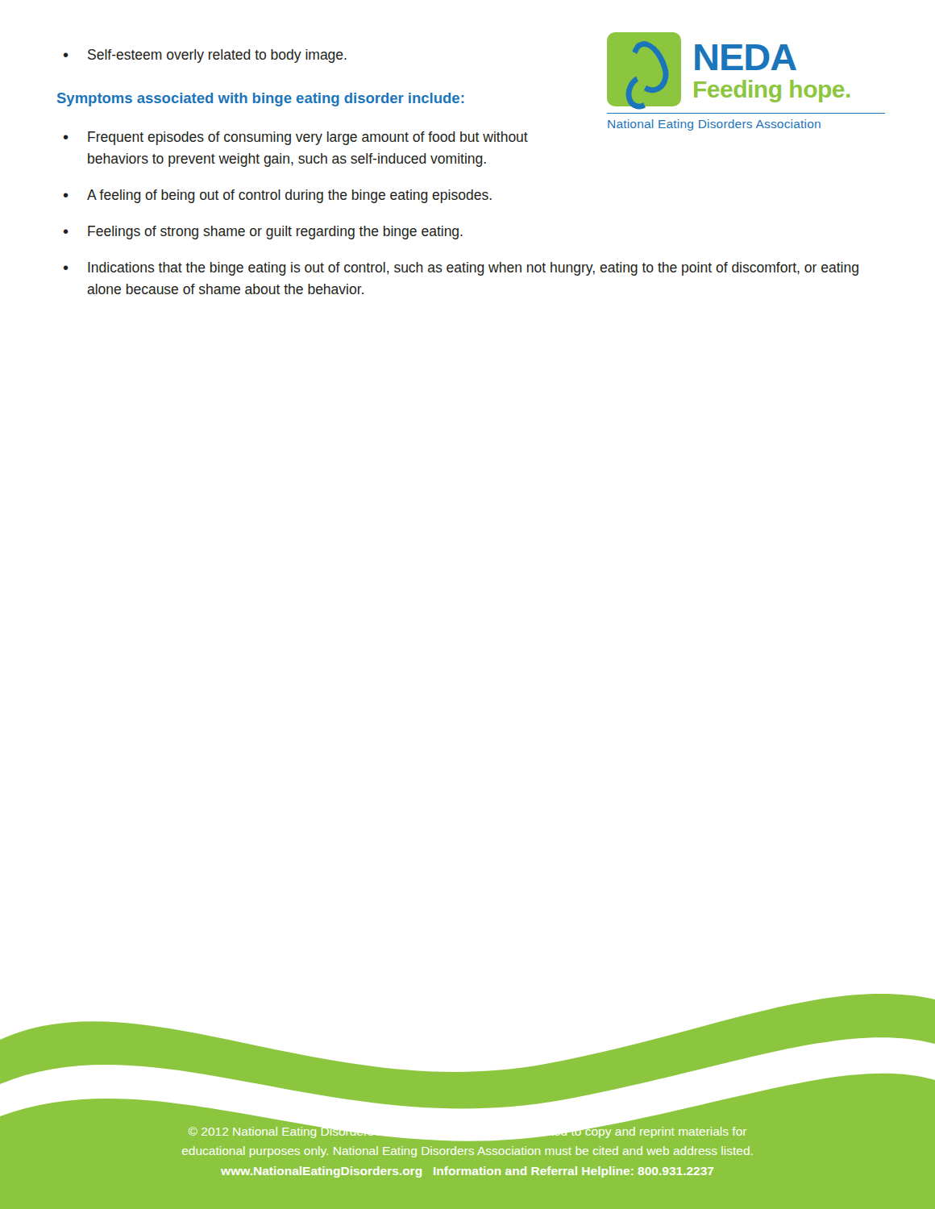NEDA
Feeding hope.
National Eating Disorders Association
Self-esteem overly related to body image.
Symptoms associated with binge eating disorder include:
Frequent episodes of consuming very large amount of food but without behaviors to prevent weight gain, such as self-induced vomiting.
A feeling of being out of control during the binge eating episodes.
Feelings of strong shame or guilt regarding the binge eating.
Indications that the binge eating is out of control, such as eating when not hungry, eating to the point of discomfort, or eating alone because of shame about the behavior.
© 2012 National Eating Disorders Association. Permission is granted to copy and reprint materials for
educational purposes only. National Eating Disorders Association must be cited and web address listed.
www.NationalEatingDisorders.org Information and Referral Helpline: 800.931.2237